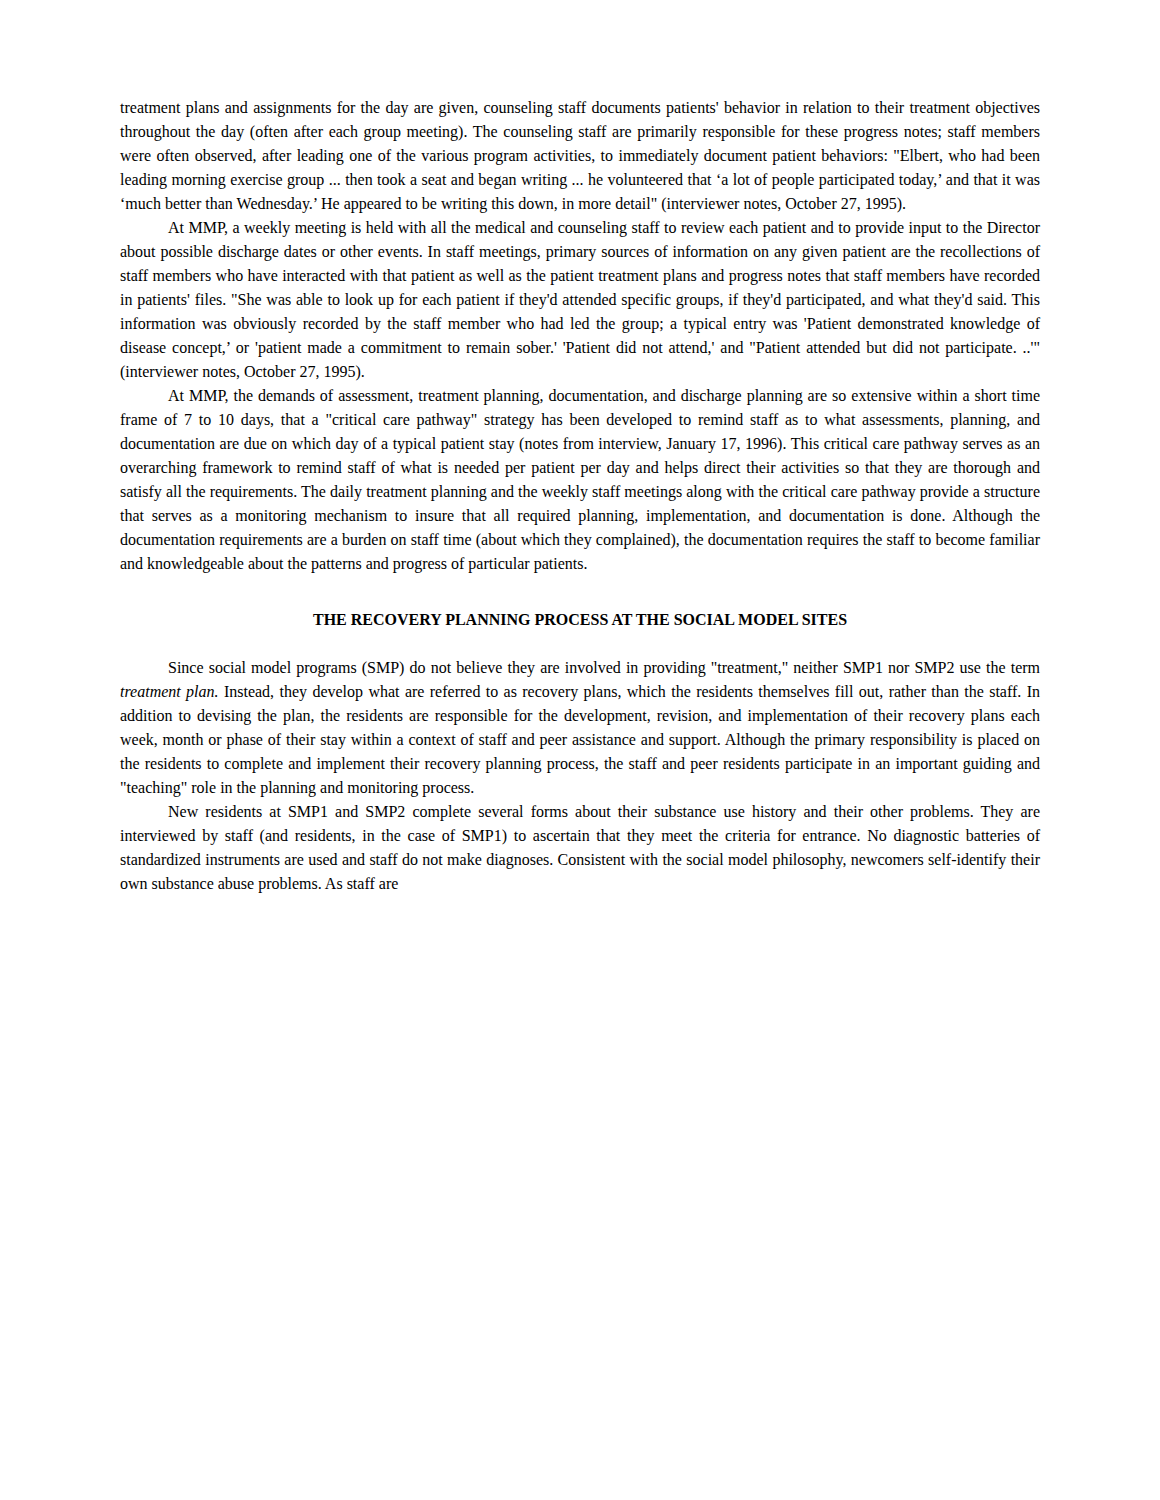treatment plans and assignments for the day are given, counseling staff documents patients' behavior in relation to their treatment objectives throughout the day (often after each group meeting). The counseling staff are primarily responsible for these progress notes; staff members were often observed, after leading one of the various program activities, to immediately document patient behaviors: "Elbert, who had been leading morning exercise group ... then took a seat and began writing ... he volunteered that ‘a lot of people participated today,’ and that it was ‘much better than Wednesday.’ He appeared to be writing this down, in more detail" (interviewer notes, October 27, 1995).
At MMP, a weekly meeting is held with all the medical and counseling staff to review each patient and to provide input to the Director about possible discharge dates or other events. In staff meetings, primary sources of information on any given patient are the recollections of staff members who have interacted with that patient as well as the patient treatment plans and progress notes that staff members have recorded in patients' files. "She was able to look up for each patient if they'd attended specific groups, if they'd participated, and what they'd said. This information was obviously recorded by the staff member who had led the group; a typical entry was 'Patient demonstrated knowledge of disease concept,’ or 'patient made a commitment to remain sober.' 'Patient did not attend,' and "Patient attended but did not participate. ..'" (interviewer notes, October 27, 1995).
At MMP, the demands of assessment, treatment planning, documentation, and discharge planning are so extensive within a short time frame of 7 to 10 days, that a "critical care pathway" strategy has been developed to remind staff as to what assessments, planning, and documentation are due on which day of a typical patient stay (notes from interview, January 17, 1996). This critical care pathway serves as an overarching framework to remind staff of what is needed per patient per day and helps direct their activities so that they are thorough and satisfy all the requirements. The daily treatment planning and the weekly staff meetings along with the critical care pathway provide a structure that serves as a monitoring mechanism to insure that all required planning, implementation, and documentation is done. Although the documentation requirements are a burden on staff time (about which they complained), the documentation requires the staff to become familiar and knowledgeable about the patterns and progress of particular patients.
The Recovery Planning Process at the Social Model Sites
Since social model programs (SMP) do not believe they are involved in providing "treatment," neither SMP1 nor SMP2 use the term treatment plan. Instead, they develop what are referred to as recovery plans, which the residents themselves fill out, rather than the staff. In addition to devising the plan, the residents are responsible for the development, revision, and implementation of their recovery plans each week, month or phase of their stay within a context of staff and peer assistance and support. Although the primary responsibility is placed on the residents to complete and implement their recovery planning process, the staff and peer residents participate in an important guiding and "teaching" role in the planning and monitoring process.
New residents at SMP1 and SMP2 complete several forms about their substance use history and their other problems. They are interviewed by staff (and residents, in the case of SMP1) to ascertain that they meet the criteria for entrance. No diagnostic batteries of standardized instruments are used and staff do not make diagnoses. Consistent with the social model philosophy, newcomers self-identify their own substance abuse problems. As staff are